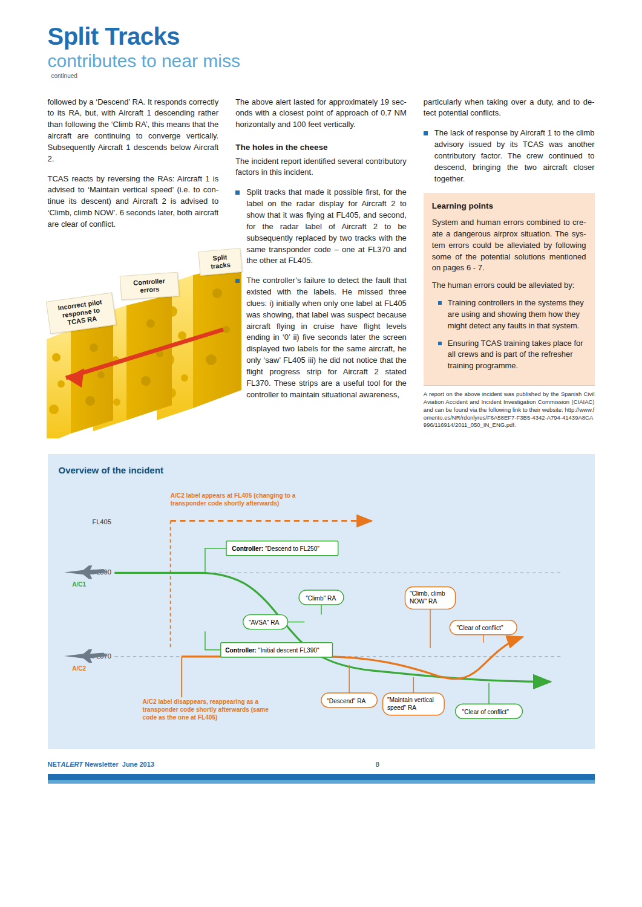Split Tracks
contributes to near miss
continued
followed by a ‘Descend’ RA. It responds correctly to its RA, but, with Aircraft 1 descending rather than following the ‘Climb RA’, this means that the aircraft are continuing to converge vertically. Subsequently Aircraft 1 descends below Aircraft 2.
TCAS reacts by reversing the RAs: Aircraft 1 is advised to ‘Maintain vertical speed’ (i.e. to continue its descent) and Aircraft 2 is advised to ‘Climb, climb NOW’. 6 seconds later, both aircraft are clear of conflict.
Incorrect pilot response to TCAS RA
Controller errors
Split tracks
The above alert lasted for approximately 19 seconds with a closest point of approach of 0.7 NM horizontally and 100 feet vertically.
The holes in the cheese
The incident report identified several contributory factors in this incident.
Split tracks that made it possible first, for the label on the radar display for Aircraft 2 to show that it was flying at FL405, and second, for the radar label of Aircraft 2 to be subsequently replaced by two tracks with the same transponder code – one at FL370 and the other at FL405.
The controller’s failure to detect the fault that existed with the labels. He missed three clues: i) initially when only one label at FL405 was showing, that label was suspect because aircraft flying in cruise have flight levels ending in ‘0’ ii) five seconds later the screen displayed two labels for the same aircraft, he only ‘saw’ FL405 iii) he did not notice that the flight progress strip for Aircraft 2 stated FL370. These strips are a useful tool for the controller to maintain situational awareness,
particularly when taking over a duty, and to detect potential conflicts.
The lack of response by Aircraft 1 to the climb advisory issued by its TCAS was another contributory factor. The crew continued to descend, bringing the two aircraft closer together.
Learning points
System and human errors combined to create a dangerous airprox situation. The system errors could be alleviated by following some of the potential solutions mentioned on pages 6 - 7.
The human errors could be alleviated by:
Training controllers in the systems they are using and showing them how they might detect any faults in that system.
Ensuring TCAS training takes place for all crews and is part of the refresher training programme.
A report on the above incident was published by the Spanish Civil Aviation Accident and Incident Investigation Commission (CIAIAC) and can be found via the following link to their website: http://www.fomento.es/NR/rdonlyres/F6A58EF7-F3B5-4342-A794-41439A8CA996/116914/2011_050_IN_ENG.pdf.
Overview of the incident
FL405 FL390 FL370 A/C1 A/C2 A/C2 label appears at FL405 (changing to a transponder code shortly afterwards) Controller: "Descend to FL250" Controller: "Initial descent FL390" "Climb" RA "AVSA" RA "Climb, climb NOW" RA "Clear of conflict" "Descend" RA "Maintain vertical speed" RA "Clear of conflict" A/C2 label disappears, reappearing as a transponder code shortly afterwards (same code as the one at FL405)
NETALERT Newsletter June 2013 8